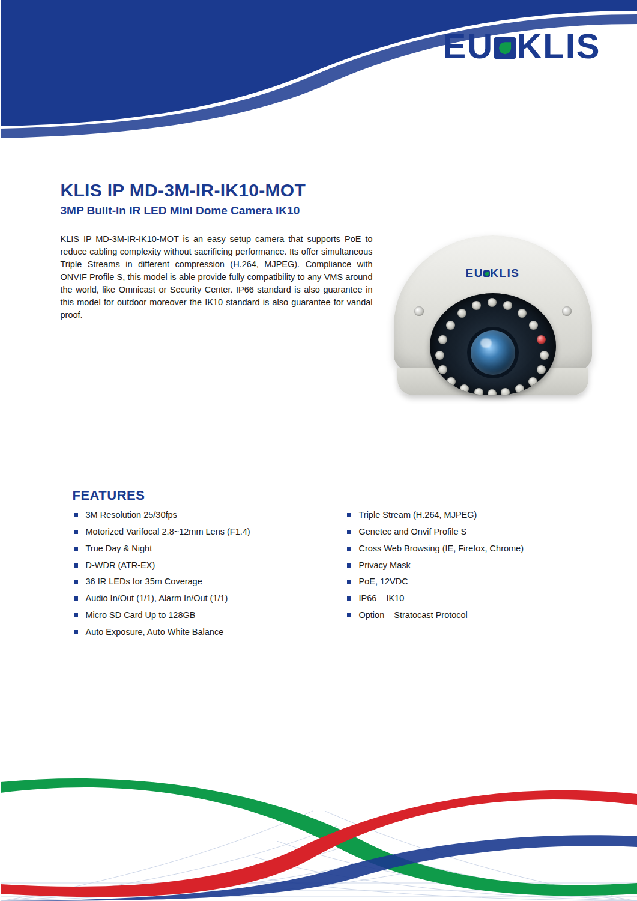EU KLIS
KLIS IP MD-3M-IR-IK10-MOT
3MP Built-in IR LED Mini Dome Camera IK10
KLIS IP MD-3M-IR-IK10-MOT is an easy setup camera that supports PoE to reduce cabling complexity without sacrificing performance. Its offer simultaneous Triple Streams in different compression (H.264, MJPEG). Compliance with ONVIF Profile S, this model is able provide fully compatibility to any VMS around the world, like Omnicast or Security Center. IP66 standard is also guarantee in this model for outdoor moreover the IK10 standard is also guarantee for vandal proof.
EU KLIS
FEATURES
3M Resolution 25/30fps
Motorized Varifocal 2.8~12mm Lens (F1.4)
True Day & Night
D-WDR (ATR-EX)
36 IR LEDs for 35m Coverage
Audio In/Out (1/1), Alarm In/Out (1/1)
Micro SD Card Up to 128GB
Auto Exposure, Auto White Balance
Triple Stream (H.264, MJPEG)
Genetec and Onvif Profile S
Cross Web Browsing (IE, Firefox, Chrome)
Privacy Mask
PoE, 12VDC
IP66 – IK10
Option – Stratocast Protocol